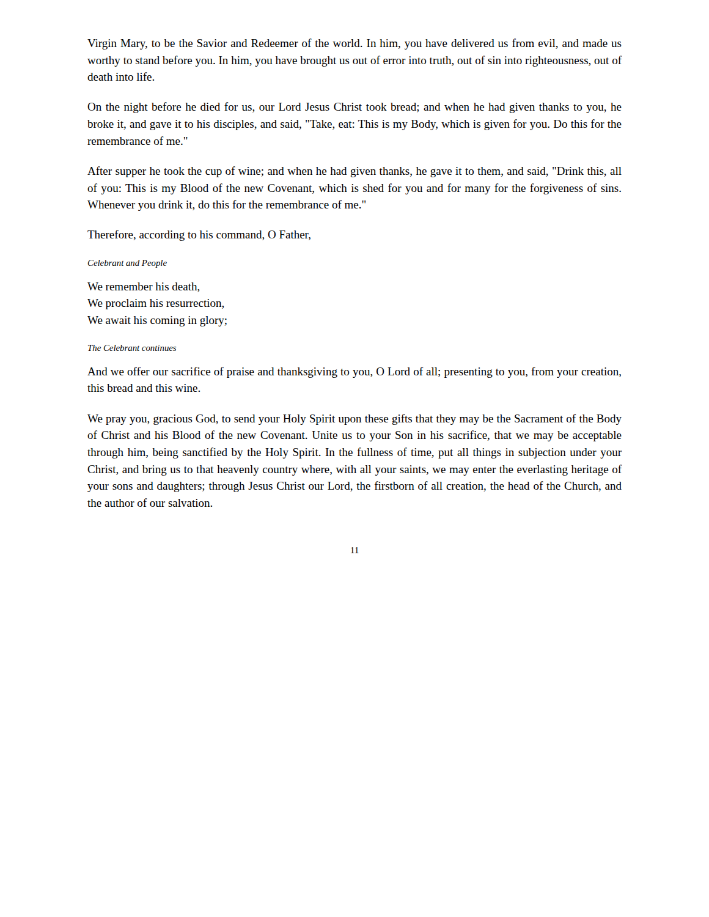Virgin Mary, to be the Savior and Redeemer of the world. In him, you have delivered us from evil, and made us worthy to stand before you. In him, you have brought us out of error into truth, out of sin into righteousness, out of death into life.
On the night before he died for us, our Lord Jesus Christ took bread; and when he had given thanks to you, he broke it, and gave it to his disciples, and said, "Take, eat: This is my Body, which is given for you. Do this for the remembrance of me."
After supper he took the cup of wine; and when he had given thanks, he gave it to them, and said, "Drink this, all of you: This is my Blood of the new Covenant, which is shed for you and for many for the forgiveness of sins. Whenever you drink it, do this for the remembrance of me."
Therefore, according to his command, O Father,
Celebrant and People
We remember his death,
We proclaim his resurrection,
We await his coming in glory;
The Celebrant continues
And we offer our sacrifice of praise and thanksgiving to you, O Lord of all; presenting to you, from your creation, this bread and this wine.
We pray you, gracious God, to send your Holy Spirit upon these gifts that they may be the Sacrament of the Body of Christ and his Blood of the new Covenant. Unite us to your Son in his sacrifice, that we may be acceptable through him, being sanctified by the Holy Spirit. In the fullness of time, put all things in subjection under your Christ, and bring us to that heavenly country where, with all your saints, we may enter the everlasting heritage of your sons and daughters; through Jesus Christ our Lord, the firstborn of all creation, the head of the Church, and the author of our salvation.
11